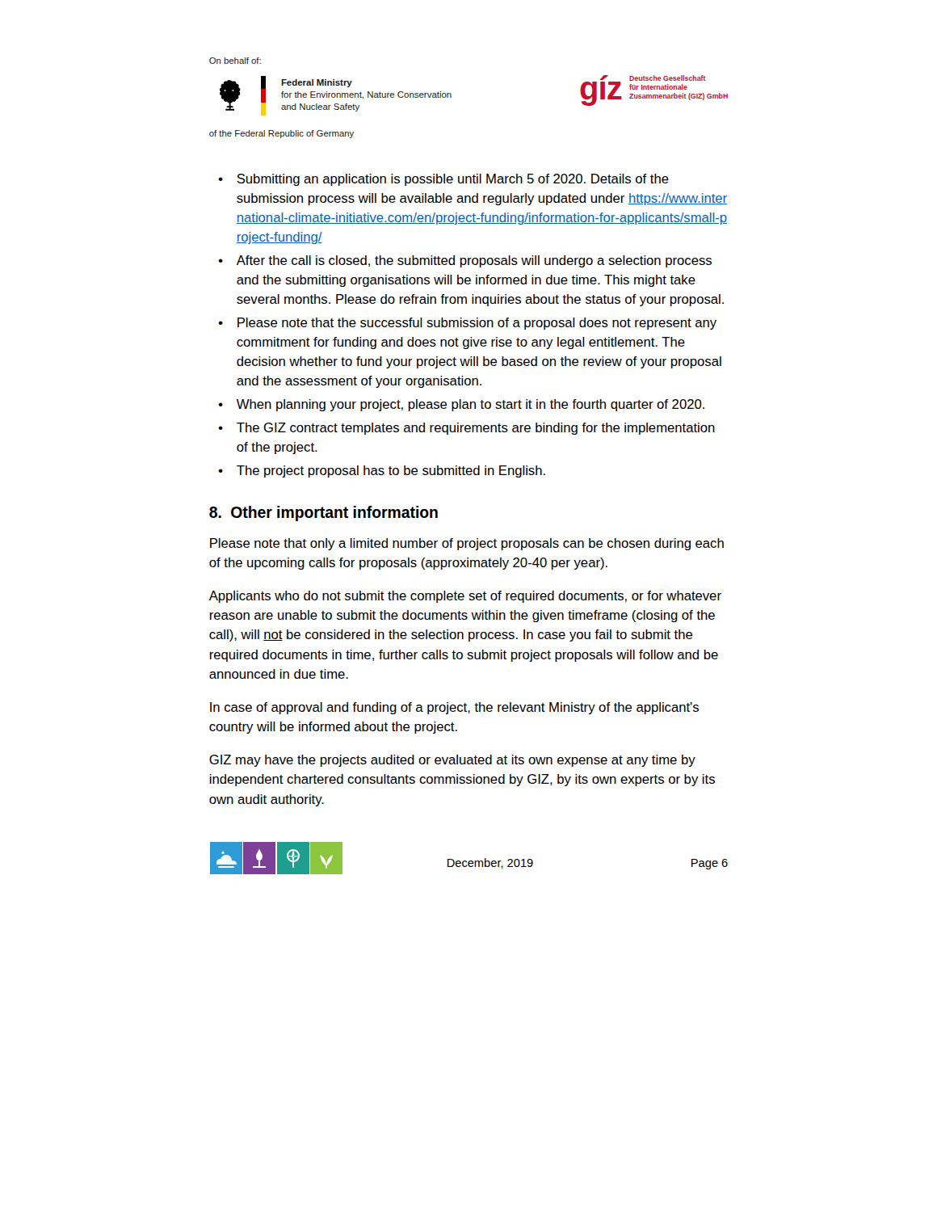On behalf of:
Federal Ministry
for the Environment, Nature Conservation
and Nuclear Safety
of the Federal Republic of Germany
gíz
Deutsche Gesellschaft
für Internationale
Zusammenarbeit (GIZ) GmbH
Submitting an application is possible until March 5 of 2020. Details of the submission process will be available and regularly updated under https://www.international-climate-initiative.com/en/project-funding/information-for-applicants/small-project-funding/
After the call is closed, the submitted proposals will undergo a selection process and the submitting organisations will be informed in due time. This might take several months. Please do refrain from inquiries about the status of your proposal.
Please note that the successful submission of a proposal does not represent any commitment for funding and does not give rise to any legal entitlement. The decision whether to fund your project will be based on the review of your proposal and the assessment of your organisation.
When planning your project, please plan to start it in the fourth quarter of 2020.
The GIZ contract templates and requirements are binding for the implementation of the project.
The project proposal has to be submitted in English.
8. Other important information
Please note that only a limited number of project proposals can be chosen during each of the upcoming calls for proposals (approximately 20-40 per year).
Applicants who do not submit the complete set of required documents, or for whatever reason are unable to submit the documents within the given timeframe (closing of the call), will not be considered in the selection process. In case you fail to submit the required documents in time, further calls to submit project proposals will follow and be announced in due time.
In case of approval and funding of a project, the relevant Ministry of the applicant's country will be informed about the project.
GIZ may have the projects audited or evaluated at its own expense at any time by independent chartered consultants commissioned by GIZ, by its own experts or by its own audit authority.
December, 2019
Page 6